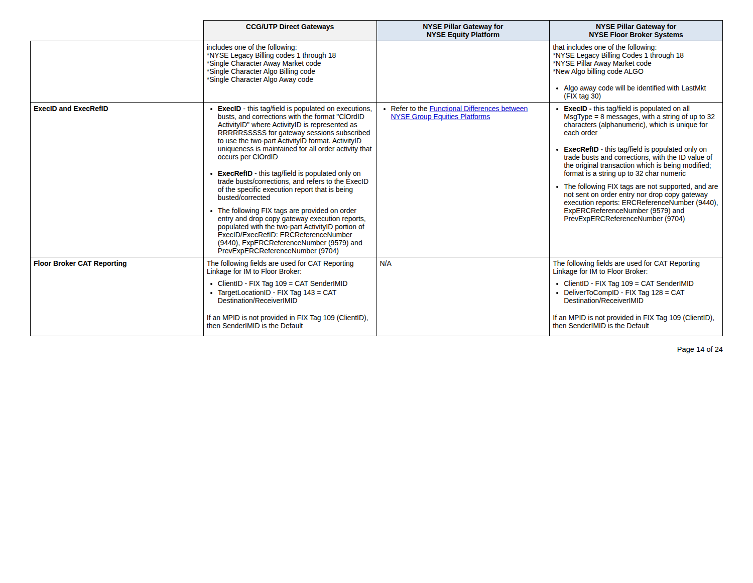| | CCG/UTP Direct Gateways | NYSE Pillar Gateway for NYSE Equity Platform | NYSE Pillar Gateway for NYSE Floor Broker Systems |
| --- | --- | --- | --- |
| | includes one of the following: *NYSE Legacy Billing codes 1 through 18 *Single Character Away Market code *Single Character Algo Billing code *Single Character Algo Away code | | that includes one of the following: *NYSE Legacy Billing Codes 1 through 18 *NYSE Pillar Away Market code *New Algo billing code ALGO Algo away code will be identified with LastMkt (FIX tag 30) |
| ExecID and ExecRefID | ExecID - this tag/field is populated on executions, busts, and corrections with the format "ClOrdID ActivityID" where ActivityID is represented as RRRRRSSSSS for gateway sessions subscribed to use the two-part ActivityID format. ActivityID uniqueness is maintained for all order activity that occurs per ClOrdID ExecRefID - this tag/field is populated only on trade busts/corrections, and refers to the ExecID of the specific execution report that is being busted/corrected The following FIX tags are provided on order entry and drop copy gateway execution reports, populated with the two-part ActivityID portion of ExecID/ExecRefID: ERCReferenceNumber (9440), ExpERCReferenceNumber (9579) and PrevExpERCReferenceNumber (9704) | Refer to the Functional Differences between NYSE Group Equities Platforms | ExecID - this tag/field is populated on all MsgType = 8 messages, with a string of up to 32 characters (alphanumeric), which is unique for each order ExecRefID - this tag/field is populated only on trade busts and corrections, with the ID value of the original transaction which is being modified; format is a string up to 32 char numeric The following FIX tags are not supported, and are not sent on order entry nor drop copy gateway execution reports: ERCReferenceNumber (9440), ExpERCReferenceNumber (9579) and PrevExpERCReferenceNumber (9704) |
| Floor Broker CAT Reporting | The following fields are used for CAT Reporting Linkage for IM to Floor Broker: ClientID - FIX Tag 109 = CAT SenderIMID TargetLocationID - FIX Tag 143 = CAT Destination/ReceiverIMID If an MPID is not provided in FIX Tag 109 (ClientID), then SenderIMID is the Default | N/A | The following fields are used for CAT Reporting Linkage for IM to Floor Broker: ClientID - FIX Tag 109 = CAT SenderIMID DeliverToCompID - FIX Tag 128 = CAT Destination/ReceiverIMID If an MPID is not provided in FIX Tag 109 (ClientID), then SenderIMID is the Default |
Page 14 of 24